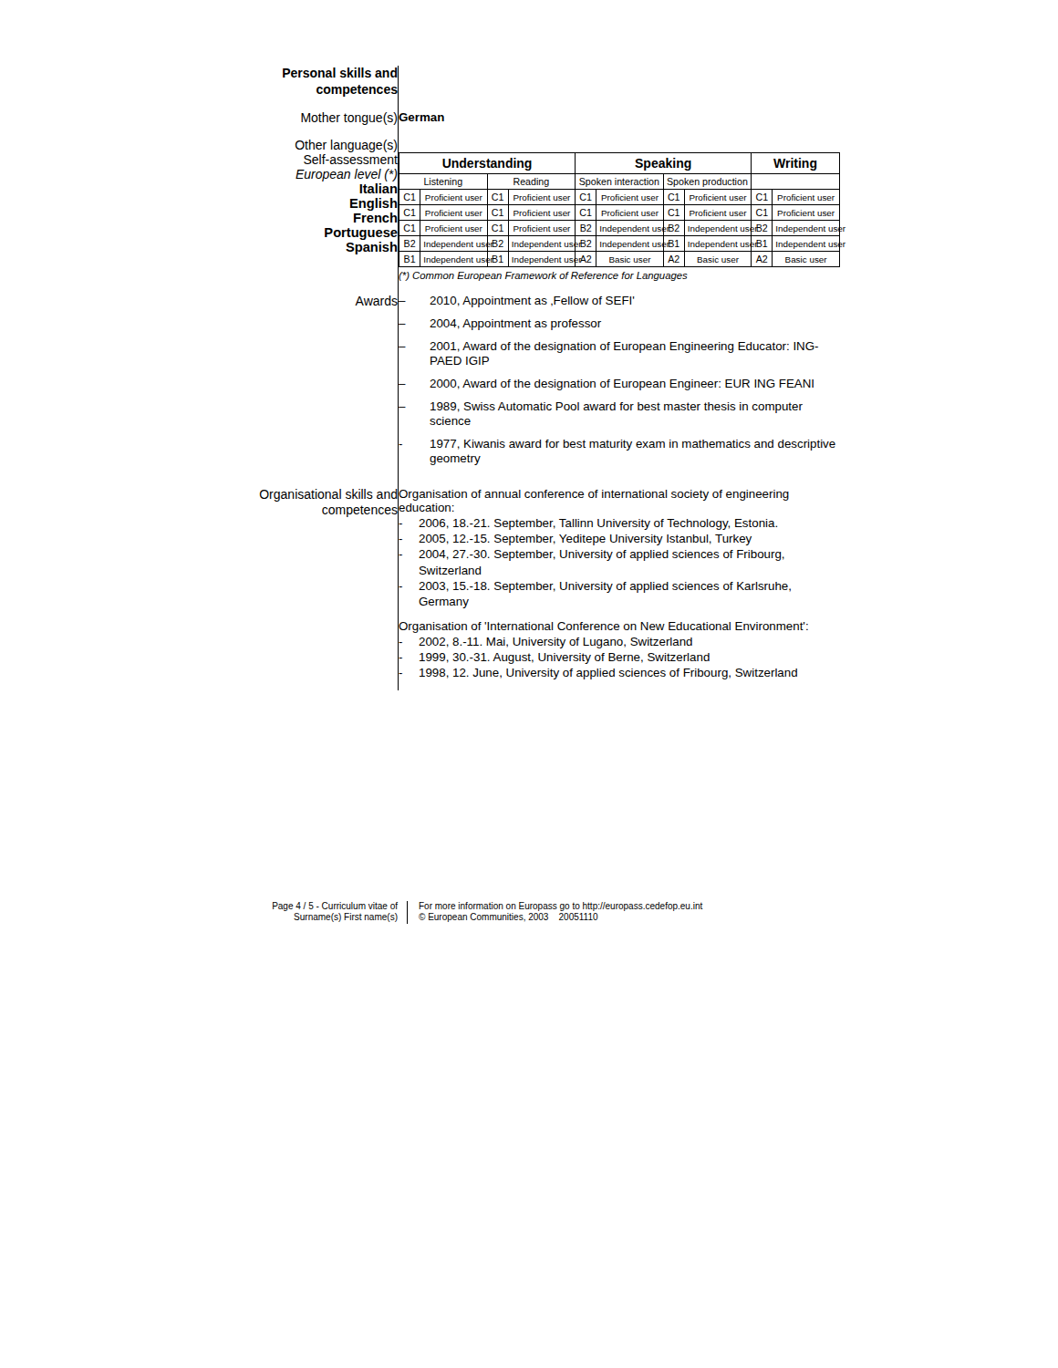| Personal skills and competences | |
| Mother tongue(s) | German |
| Other language(s) | |
| Self-assessment European level (*) Italian English French Portuguese Spanish | / Understanding / Speaking / Writing / / --- / --- / --- / / Listening / Reading / Spoken interaction / Spoken production / / / C1 / Proficient user / C1 / Proficient user / C1 / Proficient user / C1 / Proficient user / C1 / Proficient user / / C1 / Proficient user / C1 / Proficient user / C1 / Proficient user / C1 / Proficient user / C1 / Proficient user / / C1 / Proficient user / C1 / Proficient user / B2 / Independent user / B2 / Independent user / B2 / Independent user / / B2 / Independent user / B2 / Independent user / B2 / Independent user / B1 / Independent user / B1 / Independent user / / B1 / Independent user / B1 / Independent user / A2 / Basic user / A2 / Basic user / A2 / Basic user / (*) Common European Framework of Reference for Languages |
| Awards | – 2010, Appointment as ‚Fellow of SEFI' – 2004, Appointment as professor – 2001, Award of the designation of European Engineering Educator: ING-PAED IGIP – 2000, Award of the designation of European Engineer: EUR ING FEANI – 1989, Swiss Automatic Pool award for best master thesis in computer science - 1977, Kiwanis award for best maturity exam in mathematics and descriptive geometry |
| Organisational skills and competences | Organisation of annual conference of international society of engineering education: - 2006, 18.-21. September, Tallinn University of Technology, Estonia. - 2005, 12.-15. September, Yeditepe University Istanbul, Turkey - 2004, 27.-30. September, University of applied sciences of Fribourg, Switzerland - 2003, 15.-18. September, University of applied sciences of Karlsruhe, Germany Organisation of 'International Conference on New Educational Environment': - 2002, 8.-11. Mai, University of Lugano, Switzerland - 1999, 30.-31. August, University of Berne, Switzerland - 1998, 12. June, University of applied sciences of Fribourg, Switzerland |
| Page 4 / 5 - Curriculum vitae of Surname(s) First name(s) | For more information on Europass go to http://europass.cedefop.eu.int © European Communities, 2003 20051110 |